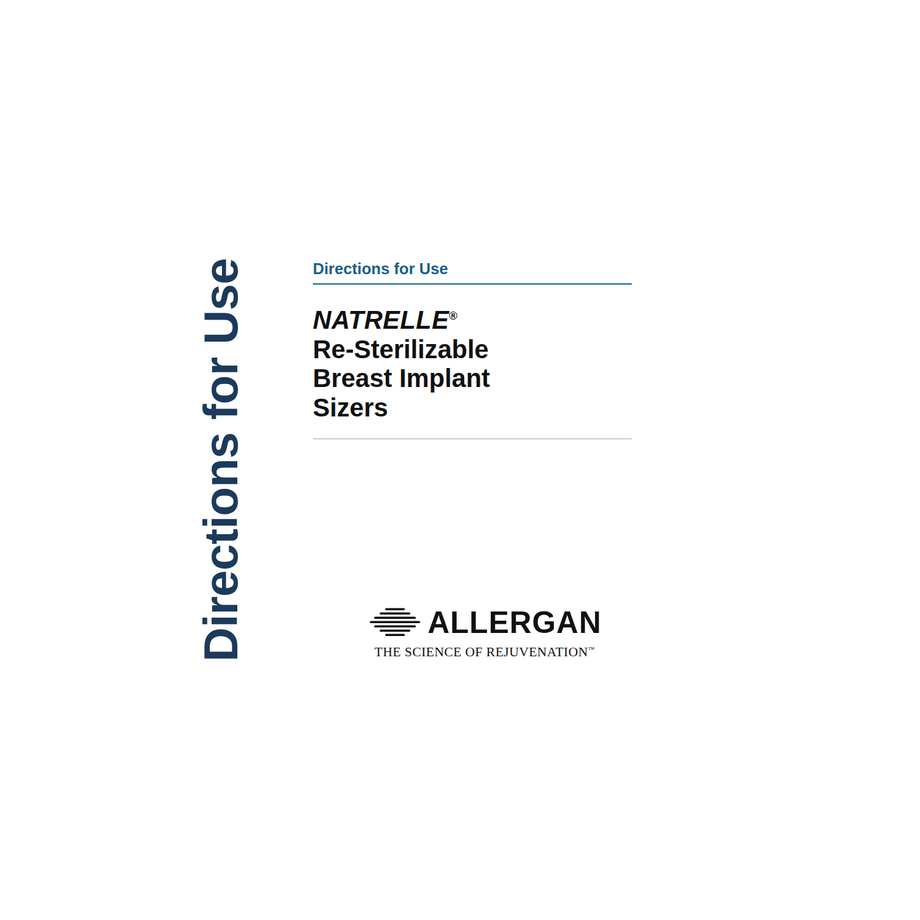Directions for Use
Directions for Use
NATRELLE® Re-Sterilizable Breast Implant Sizers
ALLERGAN
THE SCIENCE OF REJUVENATION™